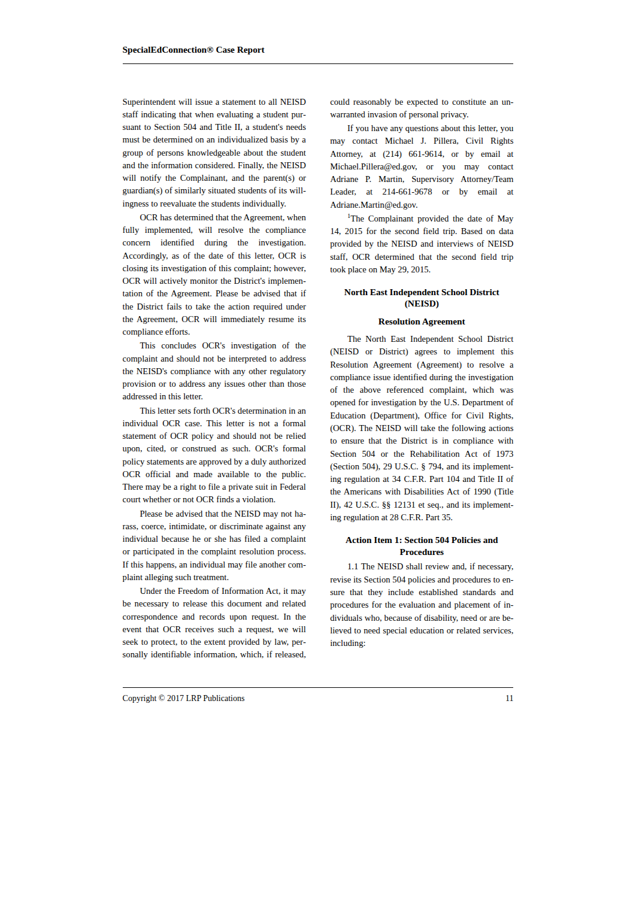SpecialEdConnection® Case Report
Superintendent will issue a statement to all NEISD staff indicating that when evaluating a student pursuant to Section 504 and Title II, a student's needs must be determined on an individualized basis by a group of persons knowledgeable about the student and the information considered. Finally, the NEISD will notify the Complainant, and the parent(s) or guardian(s) of similarly situated students of its willingness to reevaluate the students individually.
OCR has determined that the Agreement, when fully implemented, will resolve the compliance concern identified during the investigation. Accordingly, as of the date of this letter, OCR is closing its investigation of this complaint; however, OCR will actively monitor the District's implementation of the Agreement. Please be advised that if the District fails to take the action required under the Agreement, OCR will immediately resume its compliance efforts.
This concludes OCR's investigation of the complaint and should not be interpreted to address the NEISD's compliance with any other regulatory provision or to address any issues other than those addressed in this letter.
This letter sets forth OCR's determination in an individual OCR case. This letter is not a formal statement of OCR policy and should not be relied upon, cited, or construed as such. OCR's formal policy statements are approved by a duly authorized OCR official and made available to the public. There may be a right to file a private suit in Federal court whether or not OCR finds a violation.
Please be advised that the NEISD may not harass, coerce, intimidate, or discriminate against any individual because he or she has filed a complaint or participated in the complaint resolution process. If this happens, an individual may file another complaint alleging such treatment.
Under the Freedom of Information Act, it may be necessary to release this document and related correspondence and records upon request. In the event that OCR receives such a request, we will seek to protect, to the extent provided by law, personally identifiable information, which, if released, could reasonably be expected to constitute an unwarranted invasion of personal privacy.
If you have any questions about this letter, you may contact Michael J. Pillera, Civil Rights Attorney, at (214) 661-9614, or by email at Michael.Pillera@ed.gov, or you may contact Adriane P. Martin, Supervisory Attorney/Team Leader, at 214-661-9678 or by email at Adriane.Martin@ed.gov.
1The Complainant provided the date of May 14, 2015 for the second field trip. Based on data provided by the NEISD and interviews of NEISD staff, OCR determined that the second field trip took place on May 29, 2015.
North East Independent School District (NEISD)
Resolution Agreement
The North East Independent School District (NEISD or District) agrees to implement this Resolution Agreement (Agreement) to resolve a compliance issue identified during the investigation of the above referenced complaint, which was opened for investigation by the U.S. Department of Education (Department), Office for Civil Rights, (OCR). The NEISD will take the following actions to ensure that the District is in compliance with Section 504 or the Rehabilitation Act of 1973 (Section 504), 29 U.S.C. § 794, and its implementing regulation at 34 C.F.R. Part 104 and Title II of the Americans with Disabilities Act of 1990 (Title II), 42 U.S.C. §§ 12131 et seq., and its implementing regulation at 28 C.F.R. Part 35.
Action Item 1: Section 504 Policies and Procedures
1.1 The NEISD shall review and, if necessary, revise its Section 504 policies and procedures to ensure that they include established standards and procedures for the evaluation and placement of individuals who, because of disability, need or are believed to need special education or related services, including:
Copyright © 2017 LRP Publications 11